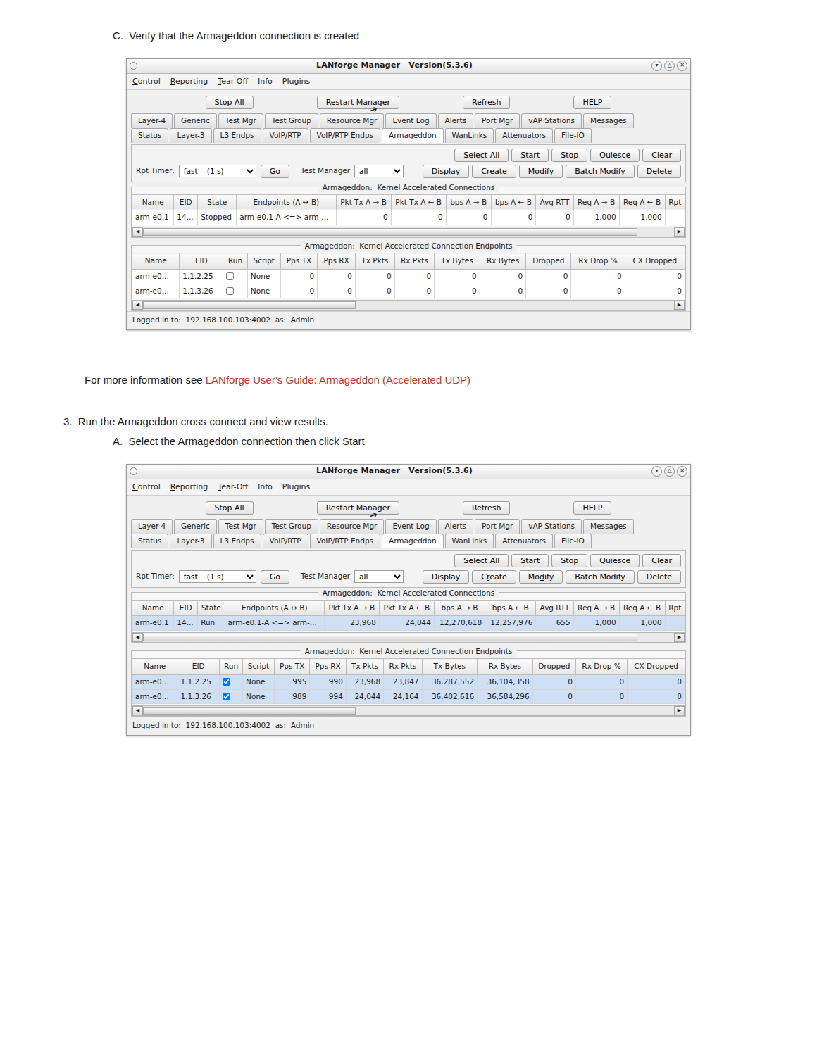C. Verify that the Armageddon connection is created
LANforge Manager Version(5.3.6)
▾△✕
Control Reporting Tear-Off Info Plugins
➔
Stop All Restart Manager Refresh HELP
Layer-4
Generic
Test Mgr
Test Group
Resource Mgr
Event Log
Alerts
Port Mgr
vAP Stations
Messages
Status
Layer-3
L3 Endps
VoIP/RTP
VoIP/RTP Endps
Armageddon
WanLinks
Attenuators
File-IO
Select All Start Stop Quiesce Clear
Rpt Timer: fast (1 s) Go Test Manager all
Display Create Modify Batch Modify Delete
Armageddon: Kernel Accelerated Connections
| Name | EID | State | Endpoints (A ↔ B) | Pkt Tx A → B | Pkt Tx A ← B | bps A → B | bps A ← B | Avg RTT | Req A → B | Req A ← B | Rpt |
| --- | --- | --- | --- | --- | --- | --- | --- | --- | --- | --- | --- |
| arm-e0.1 | 14... | Stopped | arm-e0.1-A <=> arm-... | 0 | 0 | 0 | 0 | 0 | 1,000 | 1,000 | |
◀
▶
Armageddon: Kernel Accelerated Connection Endpoints
| Name | EID | Run | Script | Pps TX | Pps RX | Tx Pkts | Rx Pkts | Tx Bytes | Rx Bytes | Dropped | Rx Drop % | CX Dropped |
| --- | --- | --- | --- | --- | --- | --- | --- | --- | --- | --- | --- | --- |
| arm-e0... | 1.1.2.25 | | None | 0 | 0 | 0 | 0 | 0 | 0 | 0 | 0 | 0 |
| arm-e0... | 1.1.3.26 | | None | 0 | 0 | 0 | 0 | 0 | 0 | 0 | 0 | 0 |
◀
▶
Logged in to: 192.168.100.103:4002 as: Admin
For more information see LANforge User's Guide: Armageddon (Accelerated UDP)
3. Run the Armageddon cross-connect and view results.
A. Select the Armageddon connection then click Start
LANforge Manager Version(5.3.6)
▾△✕
Control Reporting Tear-Off Info Plugins
➔
Stop All Restart Manager Refresh HELP
Layer-4
Generic
Test Mgr
Test Group
Resource Mgr
Event Log
Alerts
Port Mgr
vAP Stations
Messages
Status
Layer-3
L3 Endps
VoIP/RTP
VoIP/RTP Endps
Armageddon
WanLinks
Attenuators
File-IO
Select All Start Stop Quiesce Clear
Rpt Timer: fast (1 s) Go Test Manager all
Display Create Modify Batch Modify Delete
Armageddon: Kernel Accelerated Connections
| Name | EID | State | Endpoints (A ↔ B) | Pkt Tx A → B | Pkt Tx A ← B | bps A → B | bps A ← B | Avg RTT | Req A → B | Req A ← B | Rpt |
| --- | --- | --- | --- | --- | --- | --- | --- | --- | --- | --- | --- |
| arm-e0.1 | 14... | Run | arm-e0.1-A <=> arm-... | 23,968 | 24,044 | 12,270,618 | 12,257,976 | 655 | 1,000 | 1,000 | |
◀
▶
Armageddon: Kernel Accelerated Connection Endpoints
| Name | EID | Run | Script | Pps TX | Pps RX | Tx Pkts | Rx Pkts | Tx Bytes | Rx Bytes | Dropped | Rx Drop % | CX Dropped |
| --- | --- | --- | --- | --- | --- | --- | --- | --- | --- | --- | --- | --- |
| arm-e0... | 1.1.2.25 | | None | 995 | 990 | 23,968 | 23,847 | 36,287,552 | 36,104,358 | 0 | 0 | 0 |
| arm-e0... | 1.1.3.26 | | None | 989 | 994 | 24,044 | 24,164 | 36,402,616 | 36,584,296 | 0 | 0 | 0 |
◀
▶
Logged in to: 192.168.100.103:4002 as: Admin